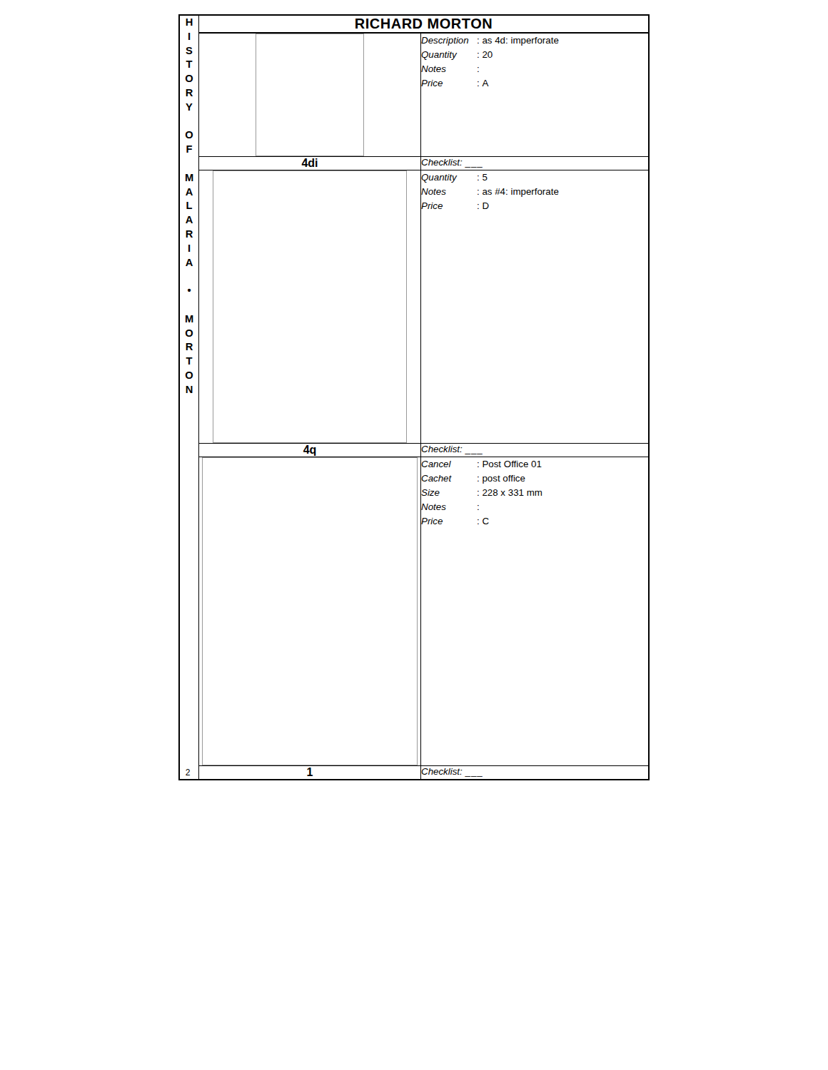| H I S T O R Y O F M A L A R I A • M O R T O N | RICHARD MORTON |
| | Description : as 4d: imperforate Quantity : 20 Notes : Price : A |
| 4di | Checklist: ___ |
| | Quantity : 5 Notes : as #4: imperforate Price : D |
| 4q | Checklist: ___ |
| | Cancel : Post Office 01 Cachet : post office Size : 228 x 331 mm Notes : Price : C |
| 1 | Checklist: ___ |
2